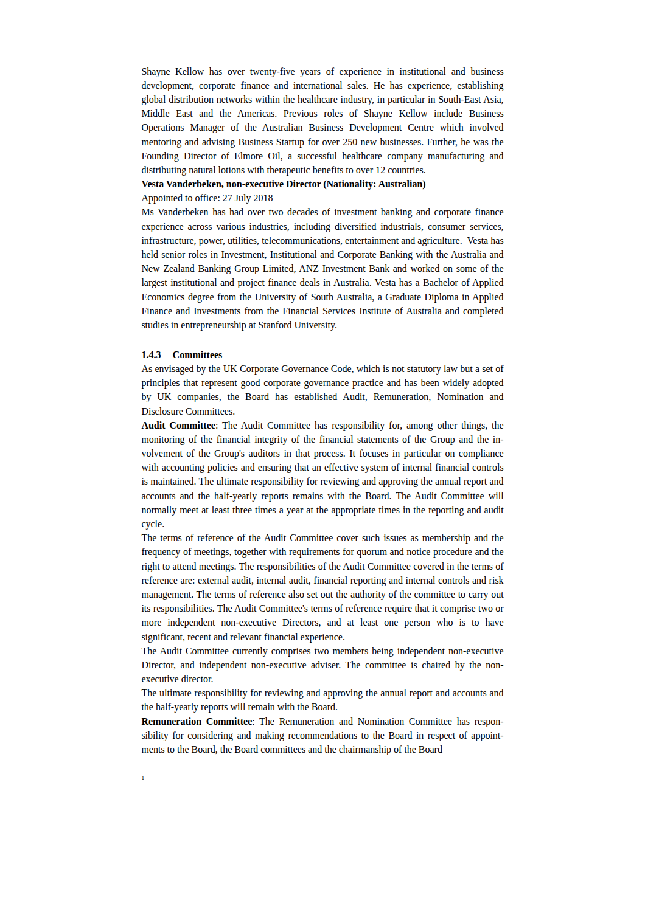Shayne Kellow has over twenty-five years of experience in institutional and business development, corporate finance and international sales. He has experience, establishing global distribution networks within the healthcare industry, in particular in South-East Asia, Middle East and the Americas. Previous roles of Shayne Kellow include Business Operations Manager of the Australian Business Development Centre which involved mentoring and advising Business Startup for over 250 new businesses. Further, he was the Founding Director of Elmore Oil, a successful healthcare company manufacturing and distributing natural lotions with therapeutic benefits to over 12 countries.
Vesta Vanderbeken, non-executive Director (Nationality: Australian)
Appointed to office: 27 July 2018
Ms Vanderbeken has had over two decades of investment banking and corporate finance experience across various industries, including diversified industrials, consumer ser­vices, infrastructure, power, utilities, telecommunications, entertainment and agricul­ture. Vesta has held senior roles in Investment, Institutional and Corporate Banking with the Australia and New Zealand Banking Group Limited, ANZ Investment Bank and worked on some of the largest institutional and project finance deals in Australia. Vesta has a Bachelor of Applied Economics degree from the University of South Aus­tralia, a Graduate Diploma in Applied Finance and Investments from the Financial Ser­vices Institute of Australia and completed studies in entrepreneurship at Stanford Uni­versity.
1.4.3 Committees
As envisaged by the UK Corporate Governance Code, which is not statutory law but a set of principles that represent good corporate governance practice and has been widely adopted by UK companies, the Board has established Audit, Remuneration, Nomination and Disclosure Committees.
Audit Committee: The Audit Committee has responsibility for, among other things, the monitoring of the financial integrity of the financial statements of the Group and the in­volvement of the Group's auditors in that process. It focuses in particular on compliance with accounting policies and ensuring that an effective system of internal financial con­trols is maintained. The ultimate responsibility for reviewing and approving the annual report and accounts and the half-yearly reports remains with the Board. The Audit Com­mittee will normally meet at least three times a year at the appropriate times in the re­porting and audit cycle.
The terms of reference of the Audit Committee cover such issues as membership and the frequency of meetings, together with requirements for quorum and notice procedure and the right to attend meetings. The responsibilities of the Audit Committee covered in the terms of reference are: external audit, internal audit, financial reporting and internal controls and risk management. The terms of reference also set out the authority of the committee to carry out its responsibilities. The Audit Committee's terms of reference require that it comprise two or more independent non-executive Directors, and at least one person who is to have significant, recent and relevant financial experience.
The Audit Committee currently comprises two members being independent non-execu­tive Director, and independent non-executive adviser. The committee is chaired by the non-executive director.
The ultimate responsibility for reviewing and approving the annual report and accounts and the half-yearly reports will remain with the Board.
Remuneration Committee: The Remuneration and Nomination Committee has respon­sibility for considering and making recommendations to the Board in respect of appoint­ments to the Board, the Board committees and the chairmanship of the Board
1